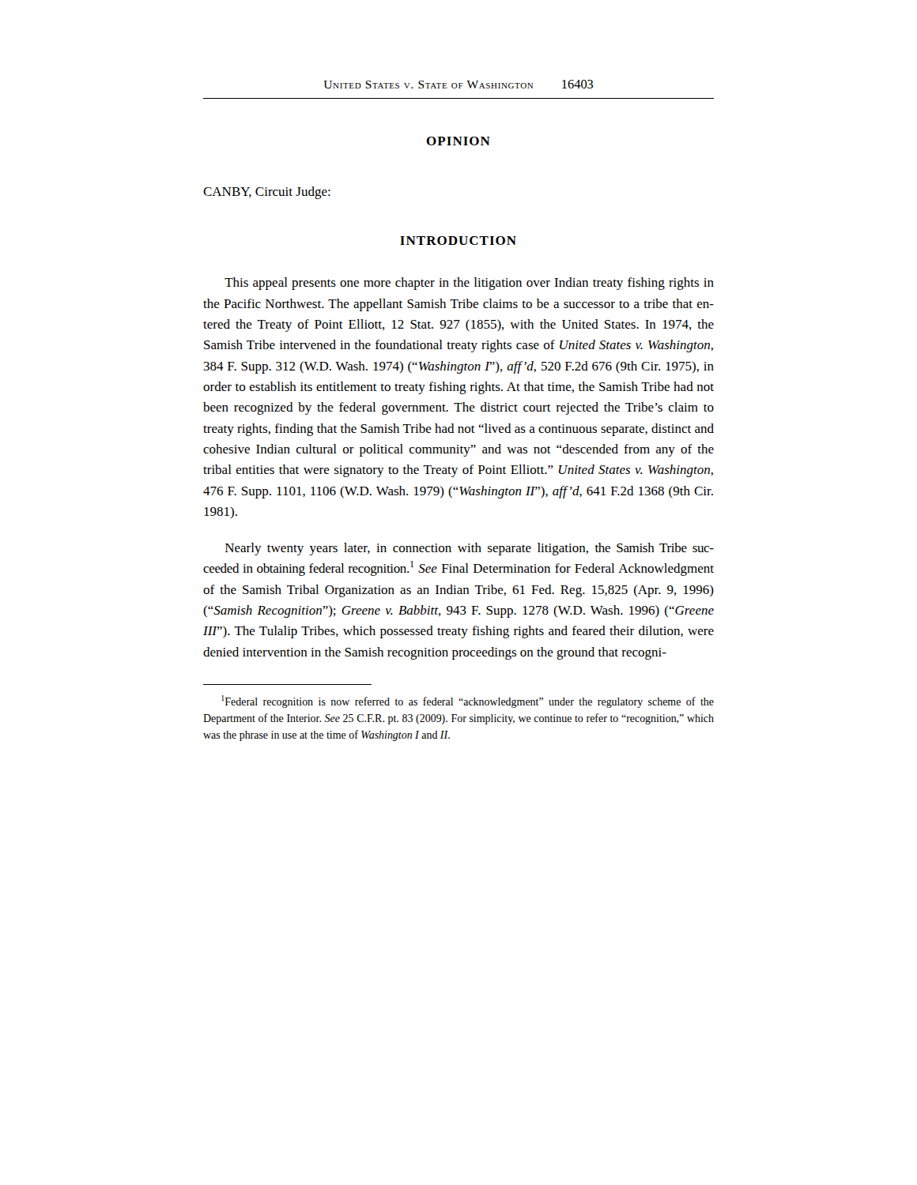United States v. State of Washington 16403
OPINION
CANBY, Circuit Judge:
INTRODUCTION
This appeal presents one more chapter in the litigation over Indian treaty fishing rights in the Pacific Northwest. The appellant Samish Tribe claims to be a successor to a tribe that entered the Treaty of Point Elliott, 12 Stat. 927 (1855), with the United States. In 1974, the Samish Tribe intervened in the foundational treaty rights case of United States v. Washington, 384 F. Supp. 312 (W.D. Wash. 1974) (“Washington I”), aff’d, 520 F.2d 676 (9th Cir. 1975), in order to establish its entitlement to treaty fishing rights. At that time, the Samish Tribe had not been recognized by the federal government. The district court rejected the Tribe’s claim to treaty rights, finding that the Samish Tribe had not “lived as a continuous separate, distinct and cohesive Indian cultural or political community” and was not “descended from any of the tribal entities that were signatory to the Treaty of Point Elliott.” United States v. Washington, 476 F. Supp. 1101, 1106 (W.D. Wash. 1979) (“Washington II”), aff’d, 641 F.2d 1368 (9th Cir. 1981).
Nearly twenty years later, in connection with separate litigation, the Samish Tribe succeeded in obtaining federal recognition.1 See Final Determination for Federal Acknowledgment of the Samish Tribal Organization as an Indian Tribe, 61 Fed. Reg. 15,825 (Apr. 9, 1996) (“Samish Recognition”); Greene v. Babbitt, 943 F. Supp. 1278 (W.D. Wash. 1996) (“Greene III”). The Tulalip Tribes, which possessed treaty fishing rights and feared their dilution, were denied intervention in the Samish recognition proceedings on the ground that recogni-
1Federal recognition is now referred to as federal “acknowledgment” under the regulatory scheme of the Department of the Interior. See 25 C.F.R. pt. 83 (2009). For simplicity, we continue to refer to “recognition,” which was the phrase in use at the time of Washington I and II.